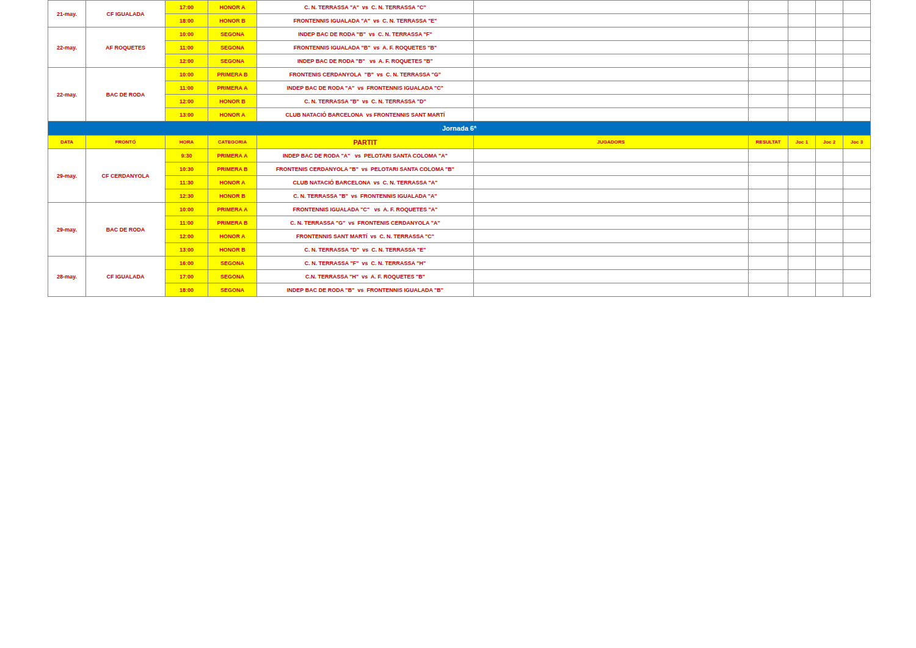| 21-may. | CF IGUALADA | 17:00 | HONOR A | C. N. TERRASSA "A" vs C. N. TERRASSA "C" | | | | | |
| 18:00 | HONOR B | FRONTENNIS IGUALADA "A" vs C. N. TERRASSA "E" | | | | | |
| 22-may. | AF ROQUETES | 10:00 | SEGONA | INDEP BAC DE RODA "B" vs C. N. TERRASSA "F" | | | | | |
| 11:00 | SEGONA | FRONTENNIS IGUALADA "B" vs A. F. ROQUETES "B" | | | | | |
| 12:00 | SEGONA | INDEP BAC DE RODA "B" vs A. F. ROQUETES "B" | | | | | |
| 22-may. | BAC DE RODA | 10:00 | PRIMERA B | FRONTENIS CERDANYOLA "B" vs C. N. TERRASSA "G" | | | | | |
| 11:00 | PRIMERA A | INDEP BAC DE RODA "A" vs FRONTENNIS IGUALADA "C" | | | | | |
| 12:00 | HONOR B | C. N. TERRASSA "B" vs C. N. TERRASSA "D" | | | | | |
| 13:00 | HONOR A | CLUB NATACIÓ BARCELONA vs FRONTENNIS SANT MARTÍ | | | | | |
| Jornada 6ª |
| DATA | FRONTÓ | HORA | CATEGORIA | PARTIT | JUGADORS | RESULTAT | Joc 1 | Joc 2 | Joc 3 |
| 29-may. | CF CERDANYOLA | 9:30 | PRIMERA A | INDEP BAC DE RODA "A" vs PELOTARI SANTA COLOMA "A" | | | | | |
| 10:30 | PRIMERA B | FRONTENIS CERDANYOLA "B" vs PELOTARI SANTA COLOMA "B" | | | | | |
| 11:30 | HONOR A | CLUB NATACIÓ BARCELONA vs C. N. TERRASSA "A" | | | | | |
| 12:30 | HONOR B | C. N. TERRASSA "B" vs FRONTENNIS IGUALADA "A" | | | | | |
| 29-may. | BAC DE RODA | 10:00 | PRIMERA A | FRONTENNIS IGUALADA "C" vs A. F. ROQUETES "A" | | | | | |
| 11:00 | PRIMERA B | C. N. TERRASSA "G" vs FRONTENIS CERDANYOLA "A" | | | | | |
| 12:00 | HONOR A | FRONTENNIS SANT MARTÍ vs C. N. TERRASSA "C" | | | | | |
| 13:00 | HONOR B | C. N. TERRASSA "D" vs C. N. TERRASSA "E" | | | | | |
| 28-may. | CF IGUALADA | 16:00 | SEGONA | C. N. TERRASSA "F" vs C. N. TERRASSA "H" | | | | | |
| 17:00 | SEGONA | C.N. TERRASSA "H" vs A. F. ROQUETES "B" | | | | | |
| 18:00 | SEGONA | INDEP BAC DE RODA "B" vs FRONTENNIS IGUALADA "B" | | | | | |